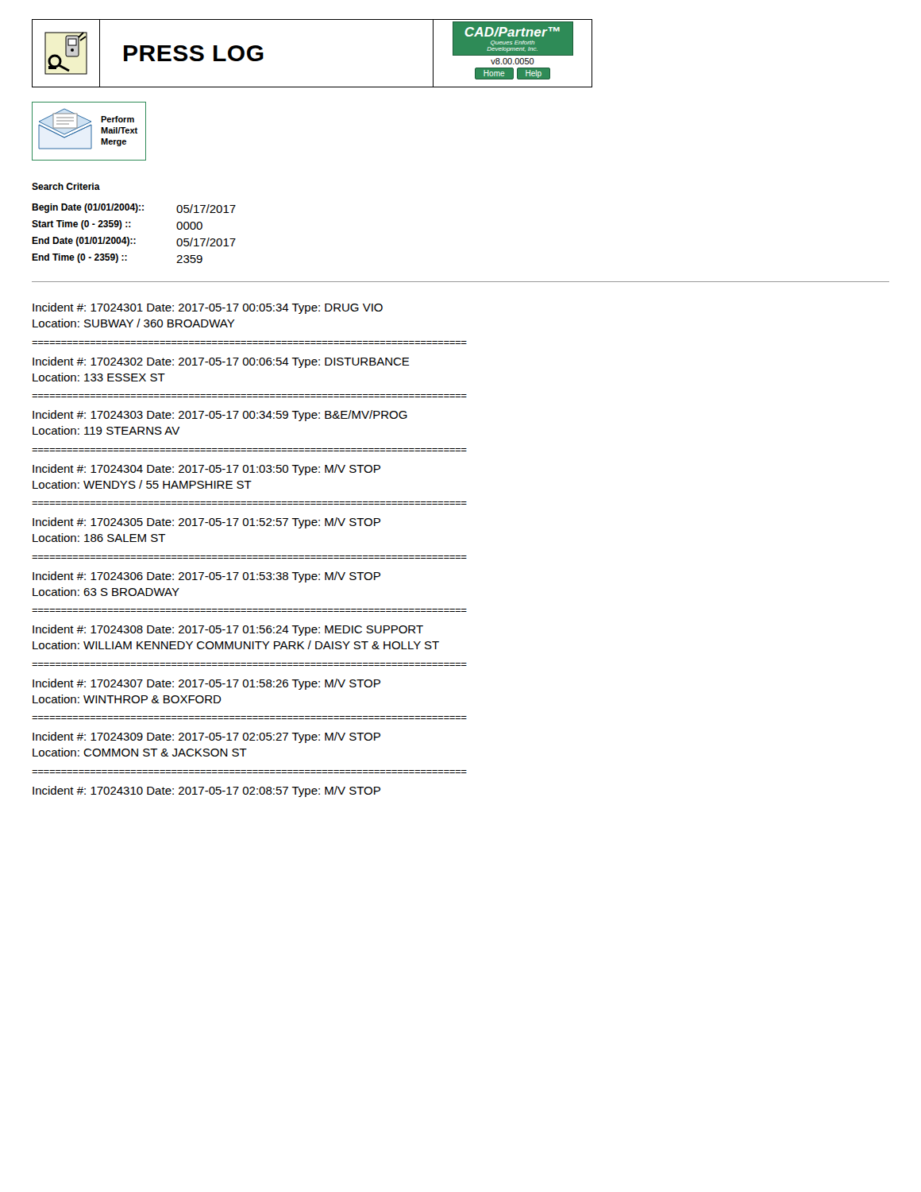PRESS LOG
CAD/Partner™
Queues Enforth
Development, Inc.
v8.00.0050
Home Help
Perform
Mail/Text
Merge
Search Criteria
| Begin Date (01/01/2004):: | 05/17/2017 |
| Start Time (0 - 2359) :: | 0000 |
| End Date (01/01/2004):: | 05/17/2017 |
| End Time (0 - 2359) :: | 2359 |
Incident #: 17024301 Date: 2017-05-17 00:05:34 Type: DRUG VIO
Location: SUBWAY / 360 BROADWAY
===========================================================================
Incident #: 17024302 Date: 2017-05-17 00:06:54 Type: DISTURBANCE
Location: 133 ESSEX ST
===========================================================================
Incident #: 17024303 Date: 2017-05-17 00:34:59 Type: B&E/MV/PROG
Location: 119 STEARNS AV
===========================================================================
Incident #: 17024304 Date: 2017-05-17 01:03:50 Type: M/V STOP
Location: WENDYS / 55 HAMPSHIRE ST
===========================================================================
Incident #: 17024305 Date: 2017-05-17 01:52:57 Type: M/V STOP
Location: 186 SALEM ST
===========================================================================
Incident #: 17024306 Date: 2017-05-17 01:53:38 Type: M/V STOP
Location: 63 S BROADWAY
===========================================================================
Incident #: 17024308 Date: 2017-05-17 01:56:24 Type: MEDIC SUPPORT
Location: WILLIAM KENNEDY COMMUNITY PARK / DAISY ST & HOLLY ST
===========================================================================
Incident #: 17024307 Date: 2017-05-17 01:58:26 Type: M/V STOP
Location: WINTHROP & BOXFORD
===========================================================================
Incident #: 17024309 Date: 2017-05-17 02:05:27 Type: M/V STOP
Location: COMMON ST & JACKSON ST
===========================================================================
Incident #: 17024310 Date: 2017-05-17 02:08:57 Type: M/V STOP